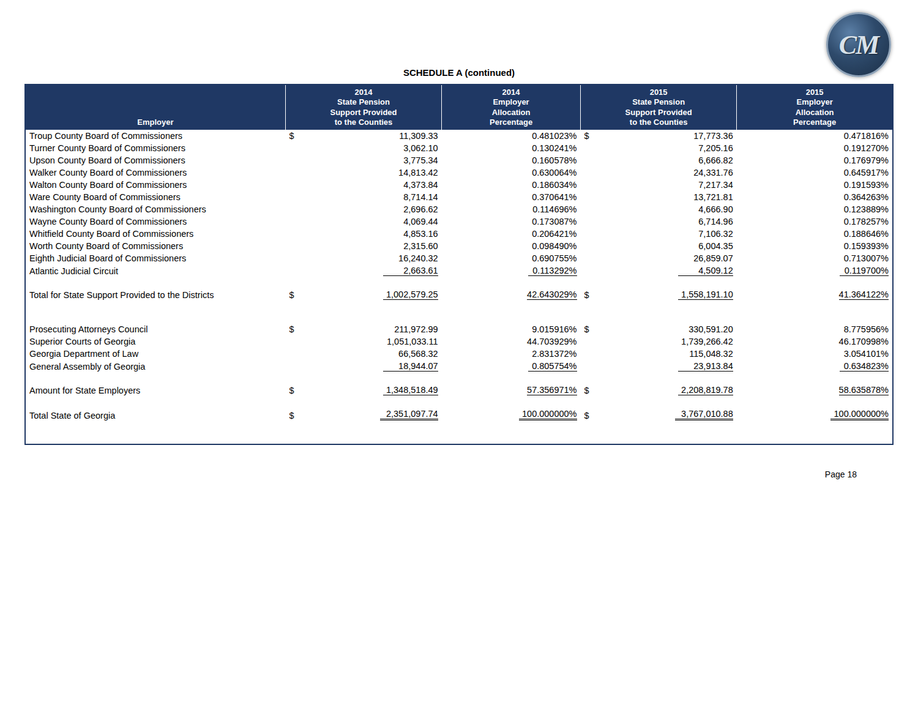CM
SCHEDULE A (continued)
| Employer | 2014 State Pension Support Provided to the Counties | 2014 Employer Allocation Percentage | 2015 State Pension Support Provided to the Counties | 2015 Employer Allocation Percentage |
| --- | --- | --- | --- | --- |
| Troup County Board of Commissioners | $ | 11,309.33 | 0.481023% | $ | 17,773.36 | 0.471816% |
| Turner County Board of Commissioners | | 3,062.10 | 0.130241% | | 7,205.16 | 0.191270% |
| Upson County Board of Commissioners | | 3,775.34 | 0.160578% | | 6,666.82 | 0.176979% |
| Walker County Board of Commissioners | | 14,813.42 | 0.630064% | | 24,331.76 | 0.645917% |
| Walton County Board of Commissioners | | 4,373.84 | 0.186034% | | 7,217.34 | 0.191593% |
| Ware County Board of Commissioners | | 8,714.14 | 0.370641% | | 13,721.81 | 0.364263% |
| Washington County Board of Commissioners | | 2,696.62 | 0.114696% | | 4,666.90 | 0.123889% |
| Wayne County Board of Commissioners | | 4,069.44 | 0.173087% | | 6,714.96 | 0.178257% |
| Whitfield County Board of Commissioners | | 4,853.16 | 0.206421% | | 7,106.32 | 0.188646% |
| Worth County Board of Commissioners | | 2,315.60 | 0.098490% | | 6,004.35 | 0.159393% |
| Eighth Judicial Board of Commissioners | | 16,240.32 | 0.690755% | | 26,859.07 | 0.713007% |
| Atlantic Judicial Circuit | | 2,663.61 | 0.113292% | | 4,509.12 | 0.119700% |
| Total for State Support Provided to the Districts | $ | 1,002,579.25 | 42.643029% | $ | 1,558,191.10 | 41.364122% |
| Prosecuting Attorneys Council | $ | 211,972.99 | 9.015916% | $ | 330,591.20 | 8.775956% |
| Superior Courts of Georgia | | 1,051,033.11 | 44.703929% | | 1,739,266.42 | 46.170998% |
| Georgia Department of Law | | 66,568.32 | 2.831372% | | 115,048.32 | 3.054101% |
| General Assembly of Georgia | | 18,944.07 | 0.805754% | | 23,913.84 | 0.634823% |
| Amount for State Employers | $ | 1,348,518.49 | 57.356971% | $ | 2,208,819.78 | 58.635878% |
| Total State of Georgia | $ | 2,351,097.74 | 100.000000% | $ | 3,767,010.88 | 100.000000% |
Page 18